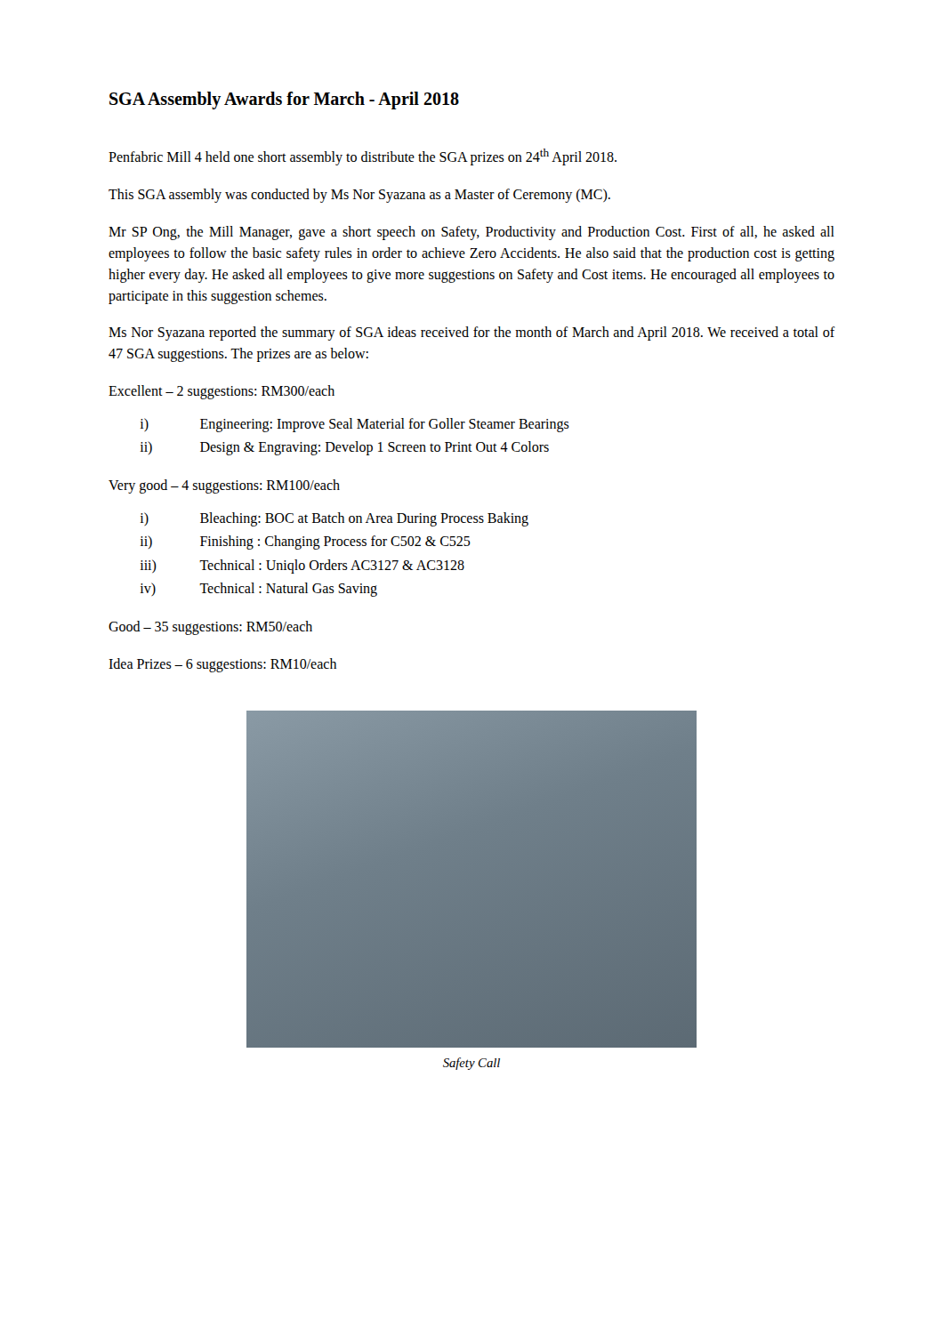SGA Assembly Awards for March - April 2018
Penfabric Mill 4 held one short assembly to distribute the SGA prizes on 24th April 2018.
This SGA assembly was conducted by Ms Nor Syazana as a Master of Ceremony (MC).
Mr SP Ong, the Mill Manager, gave a short speech on Safety, Productivity and Production Cost. First of all, he asked all employees to follow the basic safety rules in order to achieve Zero Accidents. He also said that the production cost is getting higher every day. He asked all employees to give more suggestions on Safety and Cost items. He encouraged all employees to participate in this suggestion schemes.
Ms Nor Syazana reported the summary of SGA ideas received for the month of March and April 2018. We received a total of 47 SGA suggestions. The prizes are as below:
Excellent – 2 suggestions: RM300/each
Engineering: Improve Seal Material for Goller Steamer Bearings
Design & Engraving: Develop 1 Screen to Print Out 4 Colors
Very good – 4 suggestions: RM100/each
Bleaching: BOC at Batch on Area During Process Baking
Finishing : Changing Process for C502 & C525
Technical : Uniqlo Orders AC3127 & AC3128
Technical : Natural Gas Saving
Good – 35 suggestions: RM50/each
Idea Prizes – 6 suggestions: RM10/each
Safety Call